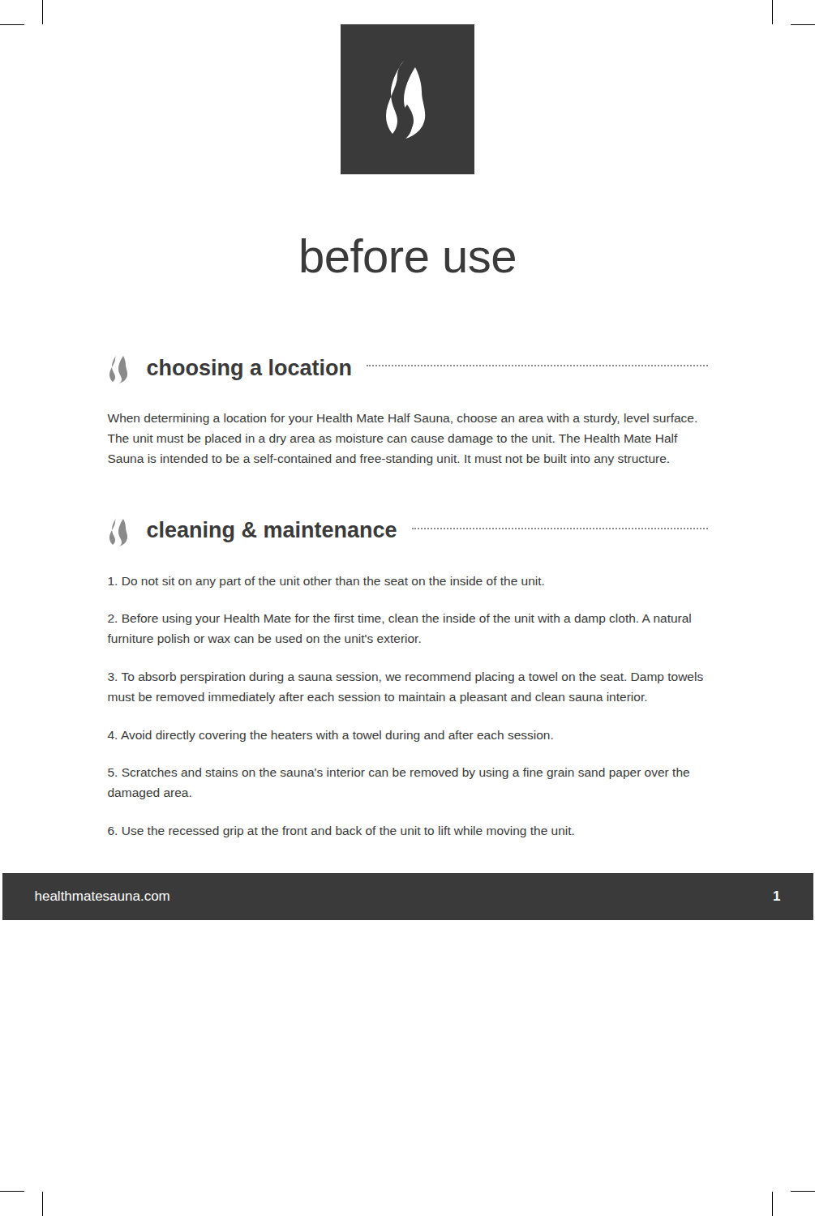before use
choosing a location
When determining a location for your Health Mate Half Sauna, choose an area with a sturdy, level surface. The unit must be placed in a dry area as moisture can cause damage to the unit. The Health Mate Half Sauna is intended to be a self-contained and free-standing unit. It must not be built into any structure.
cleaning & maintenance
1. Do not sit on any part of the unit other than the seat on the inside of the unit.
2. Before using your Health Mate for the first time, clean the inside of the unit with a damp cloth. A natural furniture polish or wax can be used on the unit's exterior.
3. To absorb perspiration during a sauna session, we recommend placing a towel on the seat. Damp towels must be removed immediately after each session to maintain a pleasant and clean sauna interior.
4. Avoid directly covering the heaters with a towel during and after each session.
5. Scratches and stains on the sauna's interior can be removed by using a fine grain sand paper over the damaged area.
6. Use the recessed grip at the front and back of the unit to lift while moving the unit.
healthmatesauna.com 1